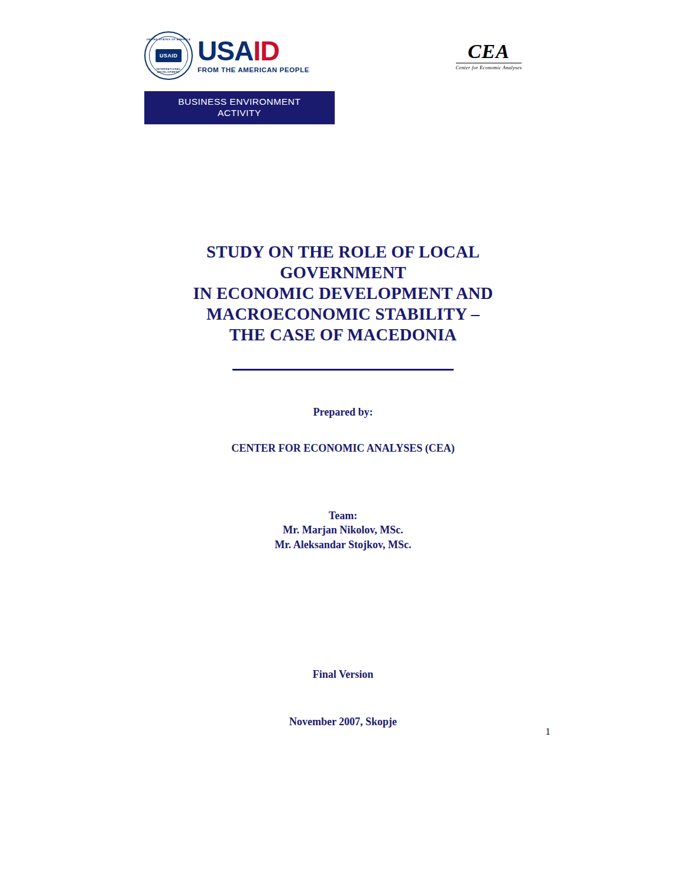United States of America
USAID
International Development
USA ID
From the American People
CEA
Center for Economic Analyses
BUSINESS ENVIRONMENT
ACTIVITY
STUDY ON THE ROLE OF LOCAL GOVERNMENT
IN ECONOMIC DEVELOPMENT AND
MACROECONOMIC STABILITY –
THE CASE OF MACEDONIA
Prepared by:
CENTER FOR ECONOMIC ANALYSES (CEA)
Team:
Mr. Marjan Nikolov, MSc.
Mr. Aleksandar Stojkov, MSc.
Final Version
November 2007, Skopje
1